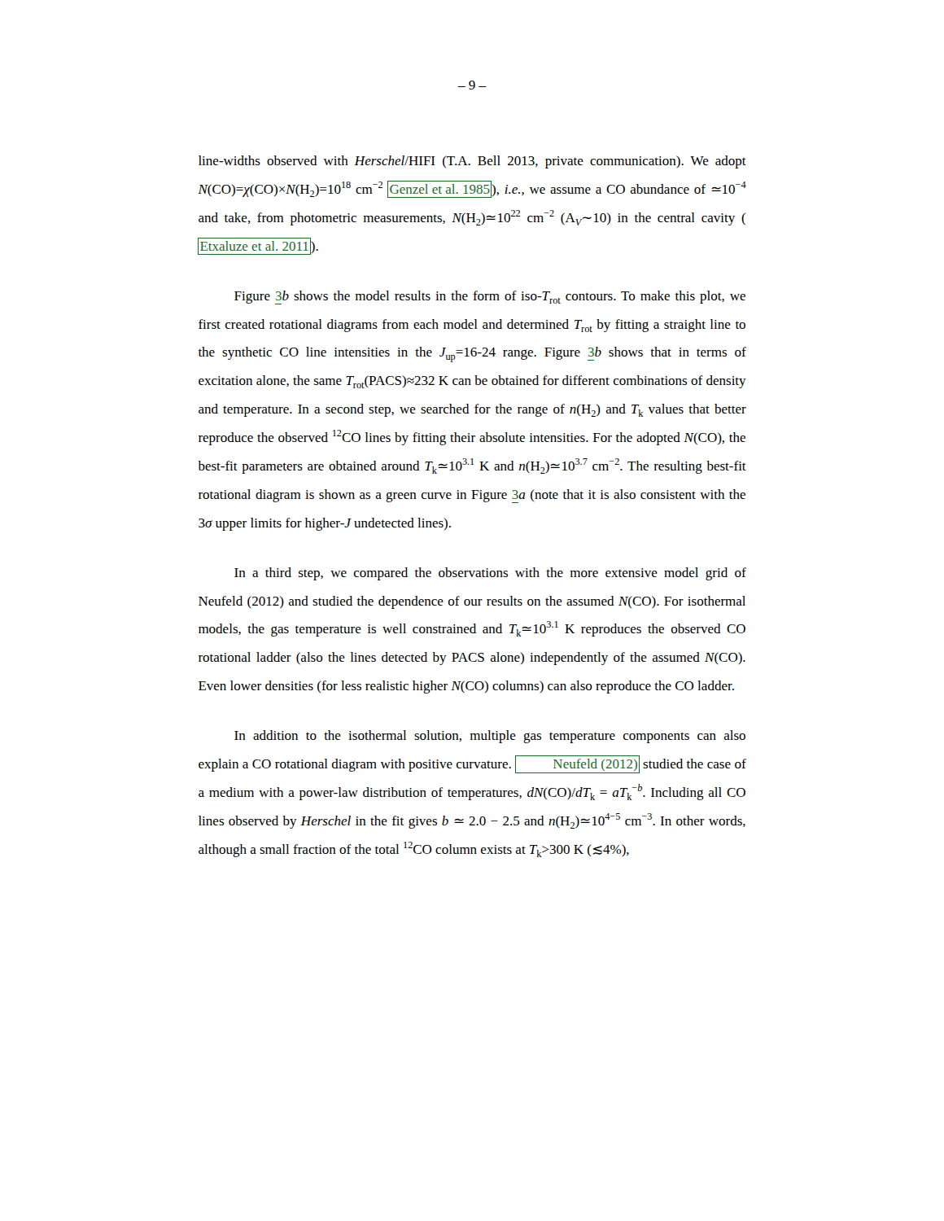– 9 –
line-widths observed with Herschel/HIFI (T.A. Bell 2013, private communication). We adopt N(CO)=χ(CO)×N(H2)=1018 cm−2 Genzel et al. 1985), i.e., we assume a CO abundance of ≃10−4 and take, from photometric measurements, N(H2)≃1022 cm−2 (AV∼10) in the central cavity (Etxaluze et al. 2011).
Figure 3 b shows the model results in the form of iso-Trot contours. To make this plot, we first created rotational diagrams from each model and determined Trot by fitting a straight line to the synthetic CO line intensities in the Jup=16-24 range. Figure 3 b shows that in terms of excitation alone, the same Trot(PACS)≈232 K can be obtained for different combinations of density and temperature. In a second step, we searched for the range of n(H2) and Tk values that better reproduce the observed 12CO lines by fitting their absolute intensities. For the adopted N(CO), the best-fit parameters are obtained around Tk≃103.1 K and n(H2)≃103.7 cm−2. The resulting best-fit rotational diagram is shown as a green curve in Figure 3 a (note that it is also consistent with the 3σ upper limits for higher-J undetected lines).
In a third step, we compared the observations with the more extensive model grid of Neufeld (2012) and studied the dependence of our results on the assumed N(CO). For isothermal models, the gas temperature is well constrained and Tk≃103.1 K reproduces the observed CO rotational ladder (also the lines detected by PACS alone) independently of the assumed N(CO). Even lower densities (for less realistic higher N(CO) columns) can also reproduce the CO ladder.
In addition to the isothermal solution, multiple gas temperature components can also explain a CO rotational diagram with positive curvature. Neufeld (2012) studied the case of a medium with a power-law distribution of temperatures, dN(CO)/dTk = aTk−b. Including all CO lines observed by Herschel in the fit gives b ≃ 2.0 − 2.5 and n(H2)≃104−5 cm−3. In other words, although a small fraction of the total 12CO column exists at Tk>300 K (≲4%),